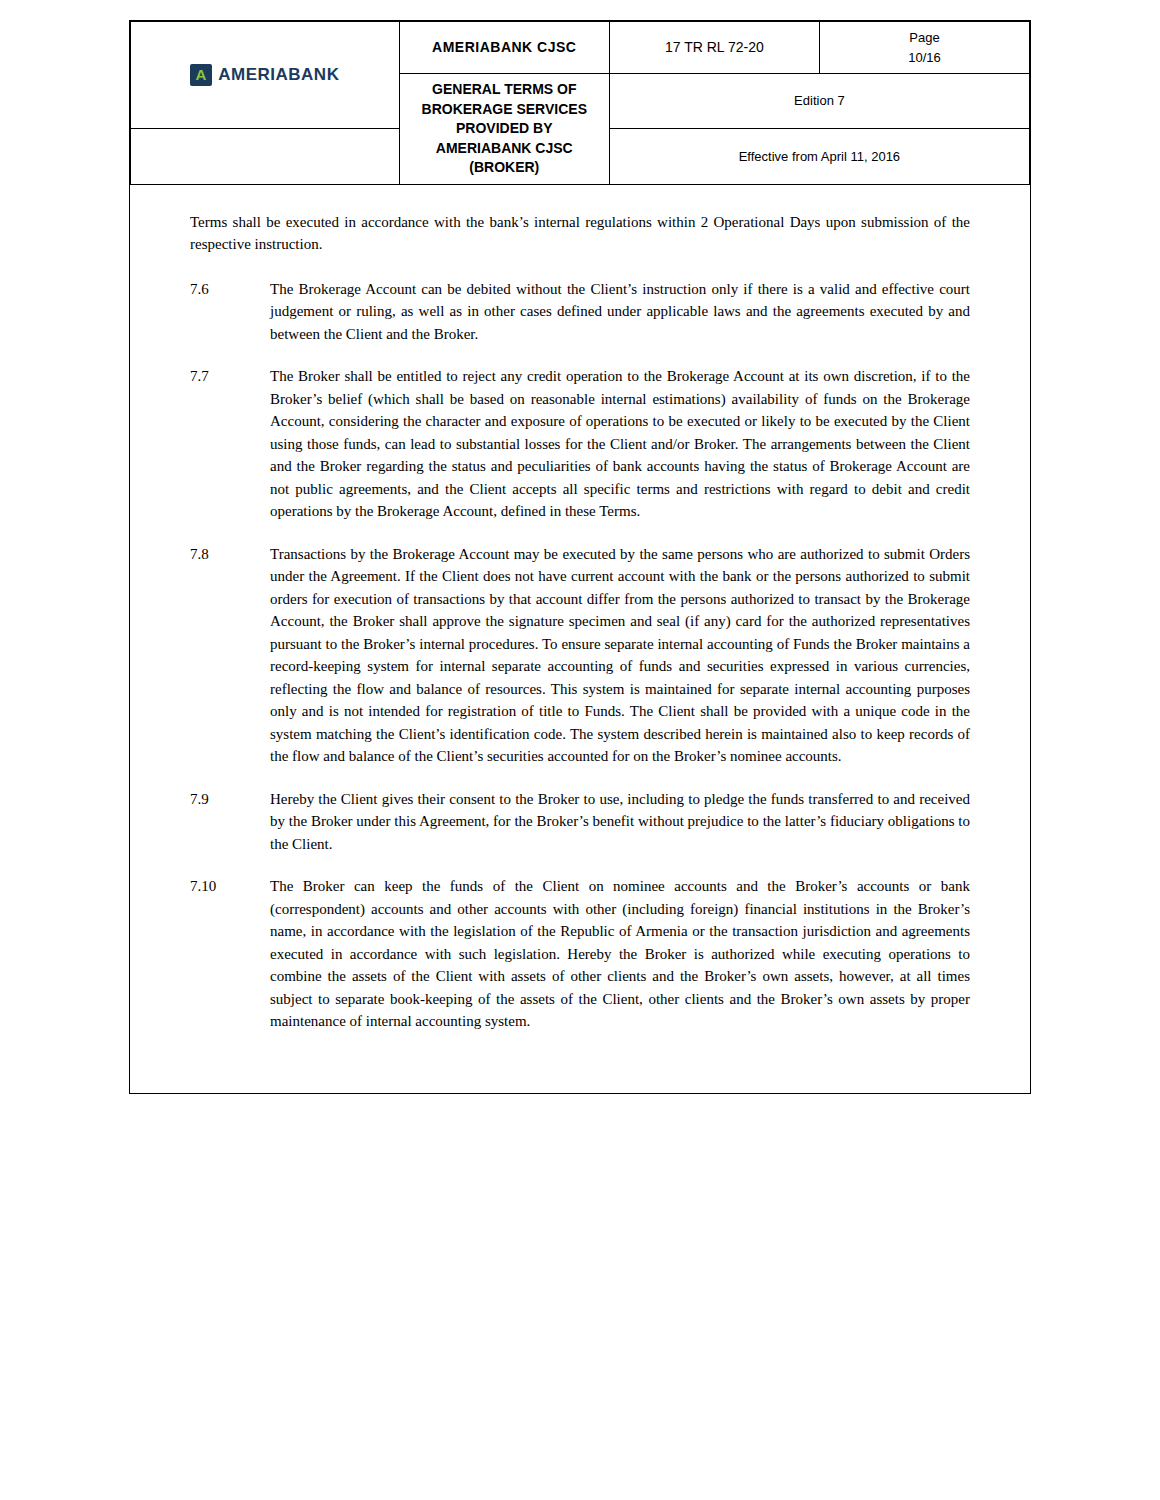| A AMERIABANK | AMERIABANK CJSC | 17 TR RL 72-20 | Page 10/16 |
| GENERAL TERMS OF BROKERAGE SERVICES PROVIDED BY AMERIABANK CJSC (BROKER) | Edition 7 |
| | Effective from April 11, 2016 |
Terms shall be executed in accordance with the bank’s internal regulations within 2 Operational Days upon submission of the respective instruction.
7.6
The Brokerage Account can be debited without the Client’s instruction only if there is a valid and effective court judgement or ruling, as well as in other cases defined under applicable laws and the agreements executed by and between the Client and the Broker.
7.7
The Broker shall be entitled to reject any credit operation to the Brokerage Account at its own discretion, if to the Broker’s belief (which shall be based on reasonable internal estimations) availability of funds on the Brokerage Account, considering the character and exposure of operations to be executed or likely to be executed by the Client using those funds, can lead to substantial losses for the Client and/or Broker. The arrangements between the Client and the Broker regarding the status and peculiarities of bank accounts having the status of Brokerage Account are not public agreements, and the Client accepts all specific terms and restrictions with regard to debit and credit operations by the Brokerage Account, defined in these Terms.
7.8
Transactions by the Brokerage Account may be executed by the same persons who are authorized to submit Orders under the Agreement. If the Client does not have current account with the bank or the persons authorized to submit orders for execution of transactions by that account differ from the persons authorized to transact by the Brokerage Account, the Broker shall approve the signature specimen and seal (if any) card for the authorized representatives pursuant to the Broker’s internal procedures. To ensure separate internal accounting of Funds the Broker maintains a record-keeping system for internal separate accounting of funds and securities expressed in various currencies, reflecting the flow and balance of resources. This system is maintained for separate internal accounting purposes only and is not intended for registration of title to Funds. The Client shall be provided with a unique code in the system matching the Client’s identification code. The system described herein is maintained also to keep records of the flow and balance of the Client’s securities accounted for on the Broker’s nominee accounts.
7.9
Hereby the Client gives their consent to the Broker to use, including to pledge the funds transferred to and received by the Broker under this Agreement, for the Broker’s benefit without prejudice to the latter’s fiduciary obligations to the Client.
7.10
The Broker can keep the funds of the Client on nominee accounts and the Broker’s accounts or bank (correspondent) accounts and other accounts with other (including foreign) financial institutions in the Broker’s name, in accordance with the legislation of the Republic of Armenia or the transaction jurisdiction and agreements executed in accordance with such legislation. Hereby the Broker is authorized while executing operations to combine the assets of the Client with assets of other clients and the Broker’s own assets, however, at all times subject to separate book-keeping of the assets of the Client, other clients and the Broker’s own assets by proper maintenance of internal accounting system.